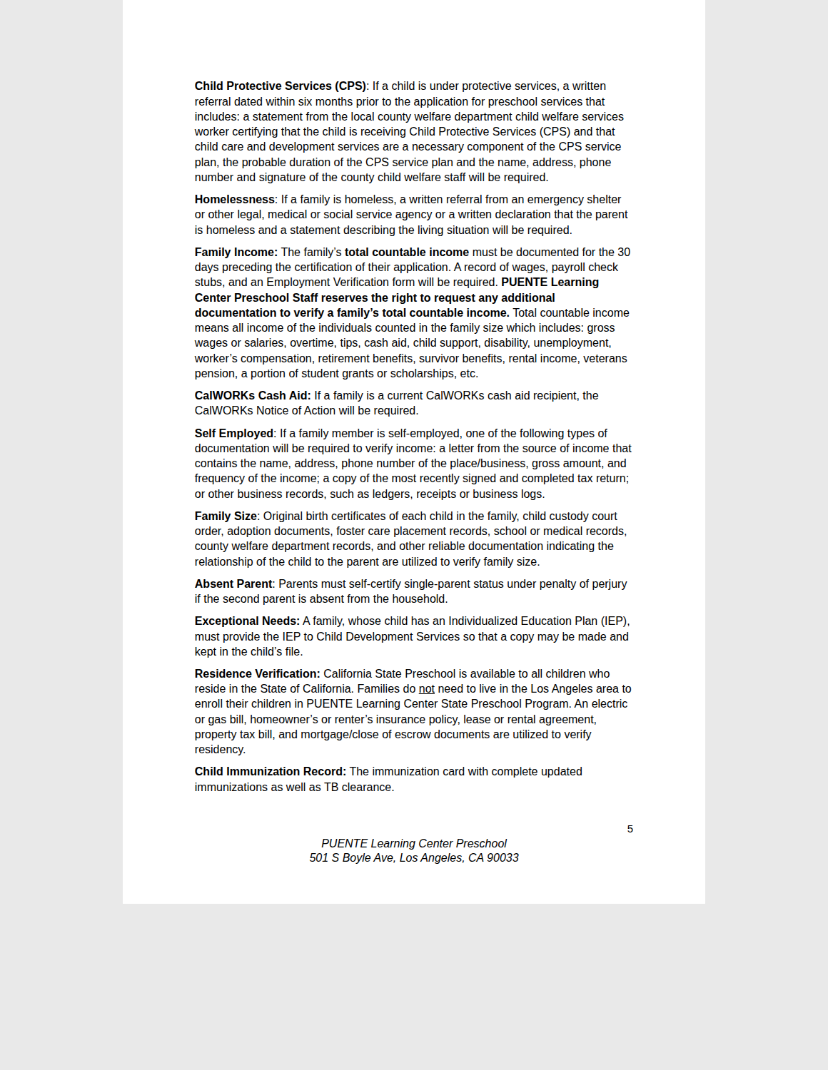Child Protective Services (CPS): If a child is under protective services, a written referral dated within six months prior to the application for preschool services that includes: a statement from the local county welfare department child welfare services worker certifying that the child is receiving Child Protective Services (CPS) and that child care and development services are a necessary component of the CPS service plan, the probable duration of the CPS service plan and the name, address, phone number and signature of the county child welfare staff will be required.
Homelessness: If a family is homeless, a written referral from an emergency shelter or other legal, medical or social service agency or a written declaration that the parent is homeless and a statement describing the living situation will be required.
Family Income: The family’s total countable income must be documented for the 30 days preceding the certification of their application. A record of wages, payroll check stubs, and an Employment Verification form will be required. PUENTE Learning Center Preschool Staff reserves the right to request any additional documentation to verify a family’s total countable income. Total countable income means all income of the individuals counted in the family size which includes: gross wages or salaries, overtime, tips, cash aid, child support, disability, unemployment, worker’s compensation, retirement benefits, survivor benefits, rental income, veterans pension, a portion of student grants or scholarships, etc.
CalWORKs Cash Aid: If a family is a current CalWORKs cash aid recipient, the CalWORKs Notice of Action will be required.
Self Employed: If a family member is self-employed, one of the following types of documentation will be required to verify income: a letter from the source of income that contains the name, address, phone number of the place/business, gross amount, and frequency of the income; a copy of the most recently signed and completed tax return; or other business records, such as ledgers, receipts or business logs.
Family Size: Original birth certificates of each child in the family, child custody court order, adoption documents, foster care placement records, school or medical records, county welfare department records, and other reliable documentation indicating the relationship of the child to the parent are utilized to verify family size.
Absent Parent: Parents must self-certify single-parent status under penalty of perjury if the second parent is absent from the household.
Exceptional Needs: A family, whose child has an Individualized Education Plan (IEP), must provide the IEP to Child Development Services so that a copy may be made and kept in the child’s file.
Residence Verification: California State Preschool is available to all children who reside in the State of California. Families do not need to live in the Los Angeles area to enroll their children in PUENTE Learning Center State Preschool Program. An electric or gas bill, homeowner’s or renter’s insurance policy, lease or rental agreement, property tax bill, and mortgage/close of escrow documents are utilized to verify residency.
Child Immunization Record: The immunization card with complete updated immunizations as well as TB clearance.
5
PUENTE Learning Center Preschool
501 S Boyle Ave, Los Angeles, CA 90033